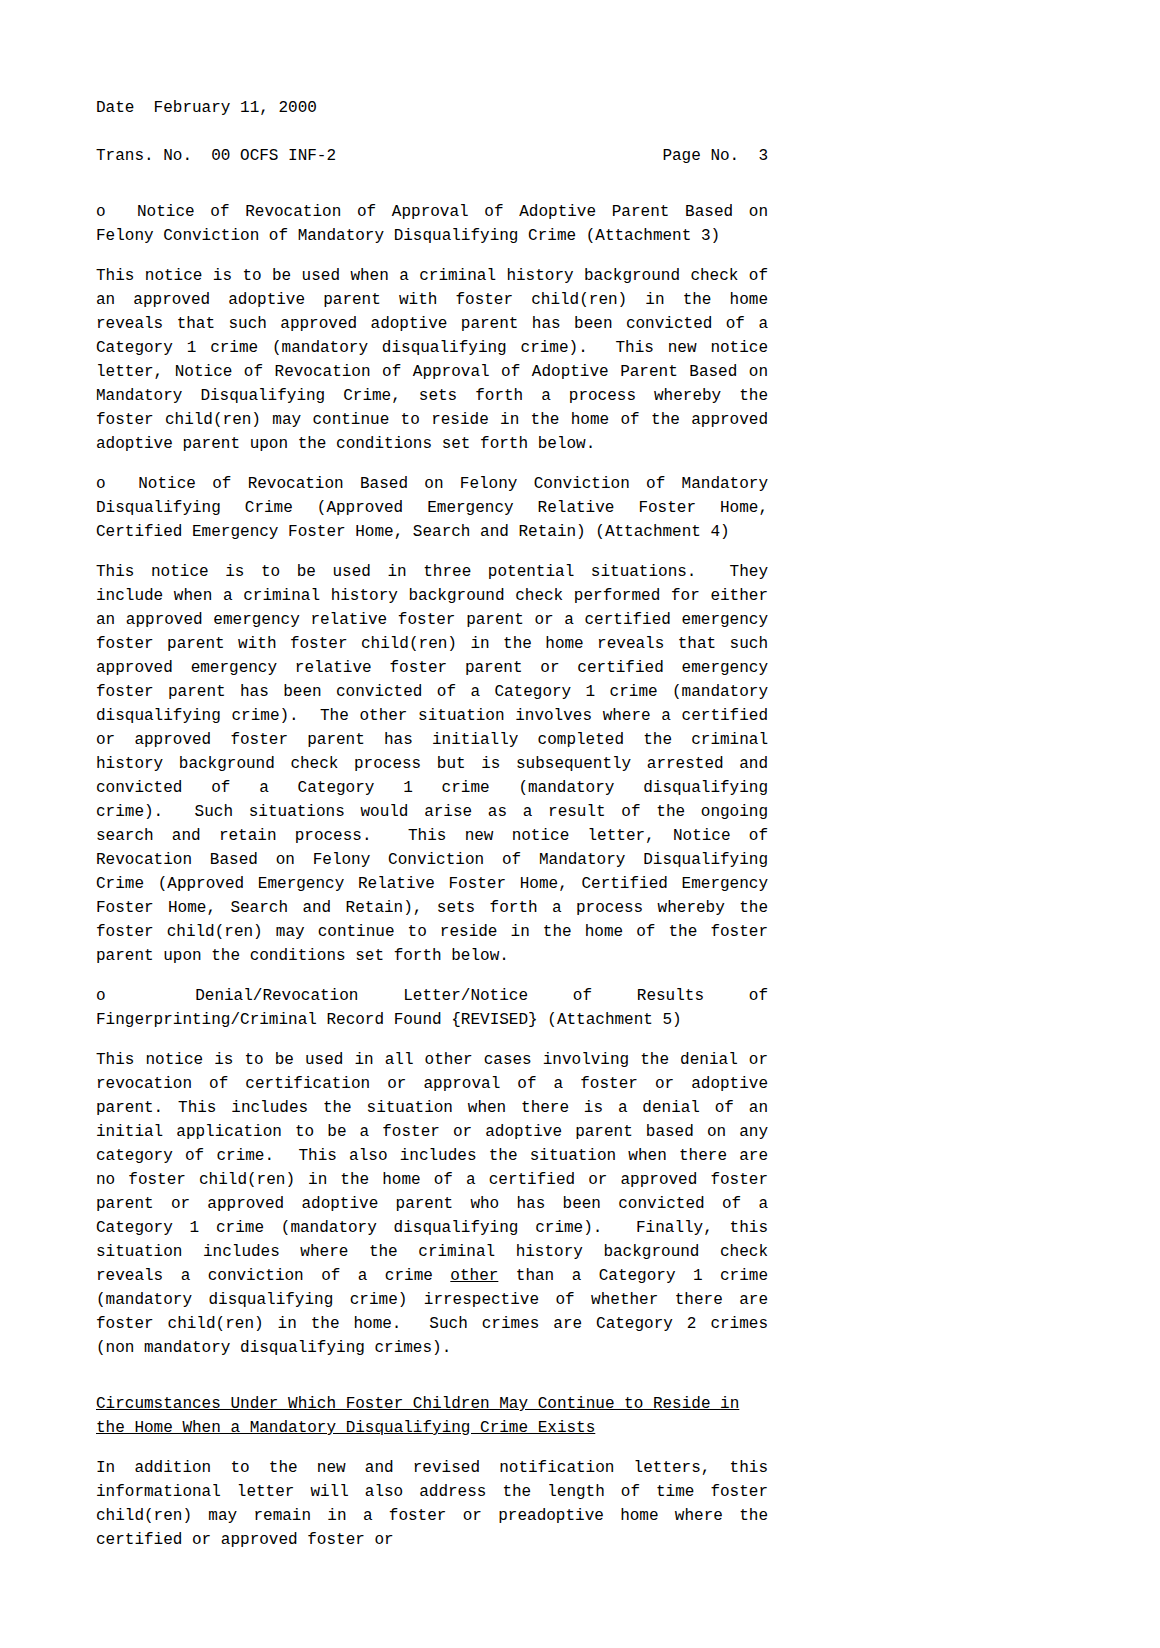Date February 11, 2000
Trans. No. 00 OCFS INF-2 Page No. 3
o Notice of Revocation of Approval of Adoptive Parent Based on Felony Conviction of Mandatory Disqualifying Crime (Attachment 3)
This notice is to be used when a criminal history background check of an approved adoptive parent with foster child(ren) in the home reveals that such approved adoptive parent has been convicted of a Category 1 crime (mandatory disqualifying crime). This new notice letter, Notice of Revocation of Approval of Adoptive Parent Based on Mandatory Disqualifying Crime, sets forth a process whereby the foster child(ren) may continue to reside in the home of the approved adoptive parent upon the conditions set forth below.
o Notice of Revocation Based on Felony Conviction of Mandatory Disqualifying Crime (Approved Emergency Relative Foster Home, Certified Emergency Foster Home, Search and Retain) (Attachment 4)
This notice is to be used in three potential situations. They include when a criminal history background check performed for either an approved emergency relative foster parent or a certified emergency foster parent with foster child(ren) in the home reveals that such approved emergency relative foster parent or certified emergency foster parent has been convicted of a Category 1 crime (mandatory disqualifying crime). The other situation involves where a certified or approved foster parent has initially completed the criminal history background check process but is subsequently arrested and convicted of a Category 1 crime (mandatory disqualifying crime). Such situations would arise as a result of the ongoing search and retain process. This new notice letter, Notice of Revocation Based on Felony Conviction of Mandatory Disqualifying Crime (Approved Emergency Relative Foster Home, Certified Emergency Foster Home, Search and Retain), sets forth a process whereby the foster child(ren) may continue to reside in the home of the foster parent upon the conditions set forth below.
o Denial/Revocation Letter/Notice of Results of Fingerprinting/Criminal Record Found {REVISED} (Attachment 5)
This notice is to be used in all other cases involving the denial or revocation of certification or approval of a foster or adoptive parent. This includes the situation when there is a denial of an initial application to be a foster or adoptive parent based on any category of crime. This also includes the situation when there are no foster child(ren) in the home of a certified or approved foster parent or approved adoptive parent who has been convicted of a Category 1 crime (mandatory disqualifying crime). Finally, this situation includes where the criminal history background check reveals a conviction of a crime other than a Category 1 crime (mandatory disqualifying crime) irrespective of whether there are foster child(ren) in the home. Such crimes are Category 2 crimes (non mandatory disqualifying crimes).
Circumstances Under Which Foster Children May Continue to Reside in the Home When a Mandatory Disqualifying Crime Exists
In addition to the new and revised notification letters, this informational letter will also address the length of time foster child(ren) may remain in a foster or preadoptive home where the certified or approved foster or